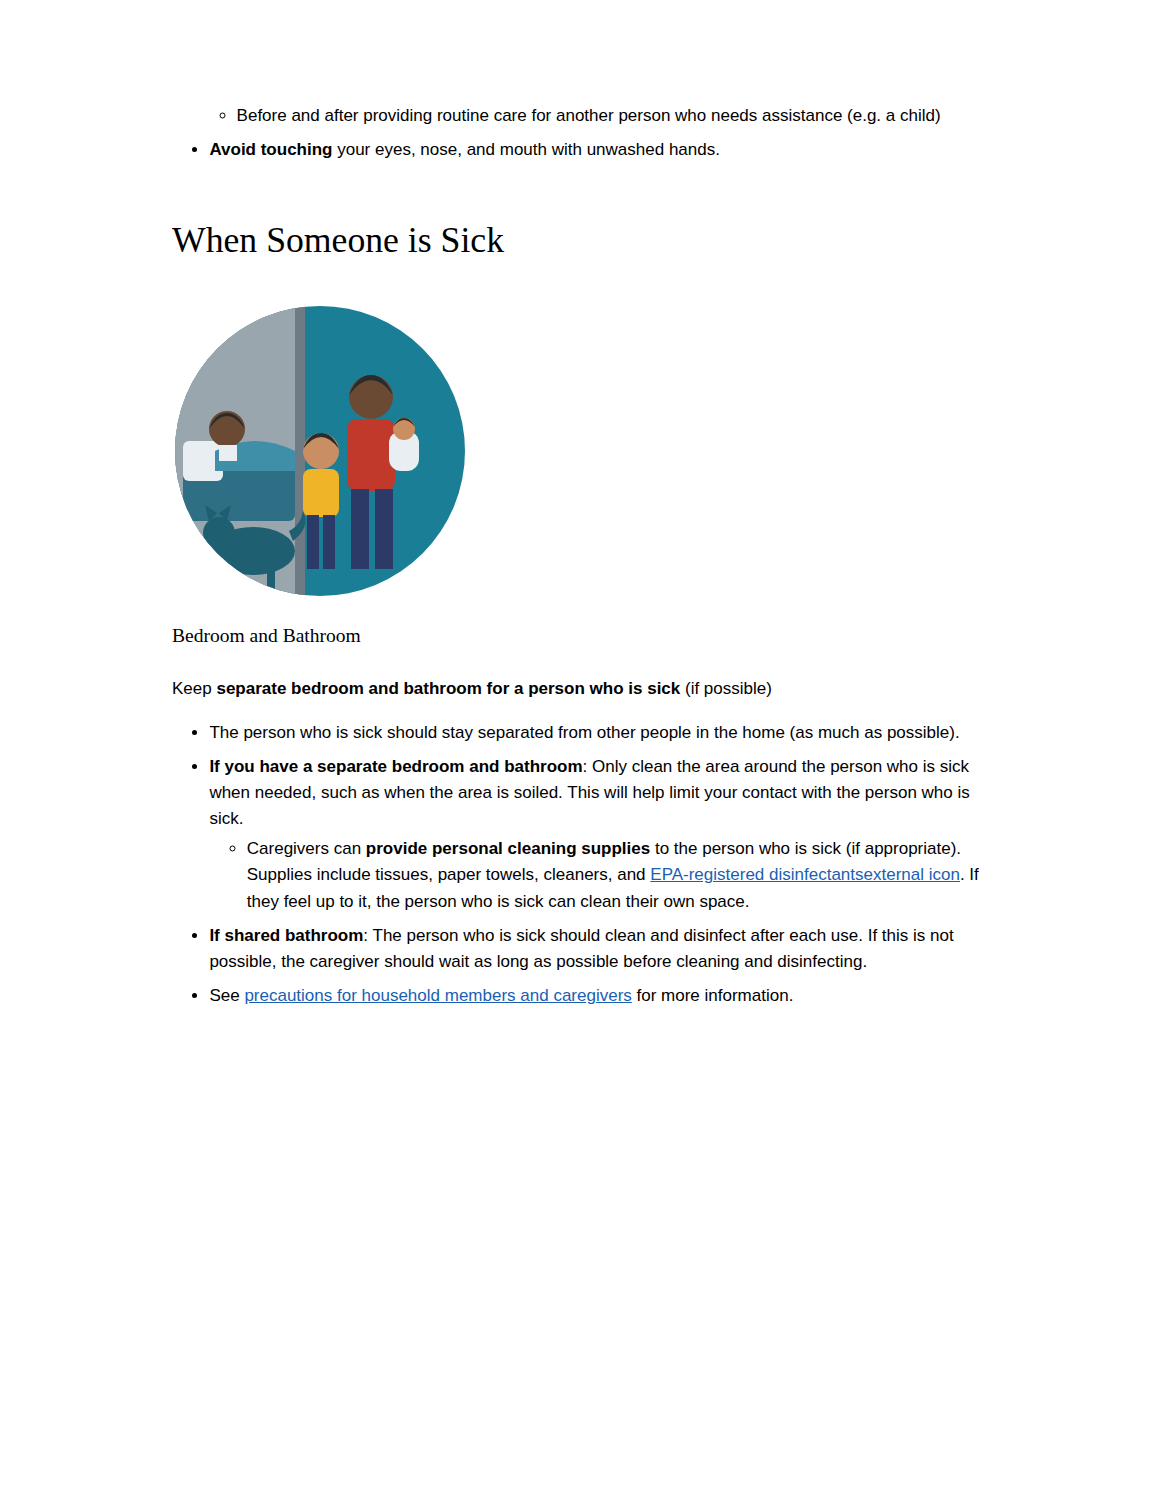Before and after providing routine care for another person who needs assistance (e.g. a child)
Avoid touching your eyes, nose, and mouth with unwashed hands.
When Someone is Sick
Bedroom and Bathroom
Keep separate bedroom and bathroom for a person who is sick (if possible)
The person who is sick should stay separated from other people in the home (as much as possible).
If you have a separate bedroom and bathroom: Only clean the area around the person who is sick when needed, such as when the area is soiled. This will help limit your contact with the person who is sick.
Caregivers can provide personal cleaning supplies to the person who is sick (if appropriate). Supplies include tissues, paper towels, cleaners, and EPA-registered disinfectantsexternal icon. If they feel up to it, the person who is sick can clean their own space.
If shared bathroom: The person who is sick should clean and disinfect after each use. If this is not possible, the caregiver should wait as long as possible before cleaning and disinfecting.
See precautions for household members and caregivers for more information.